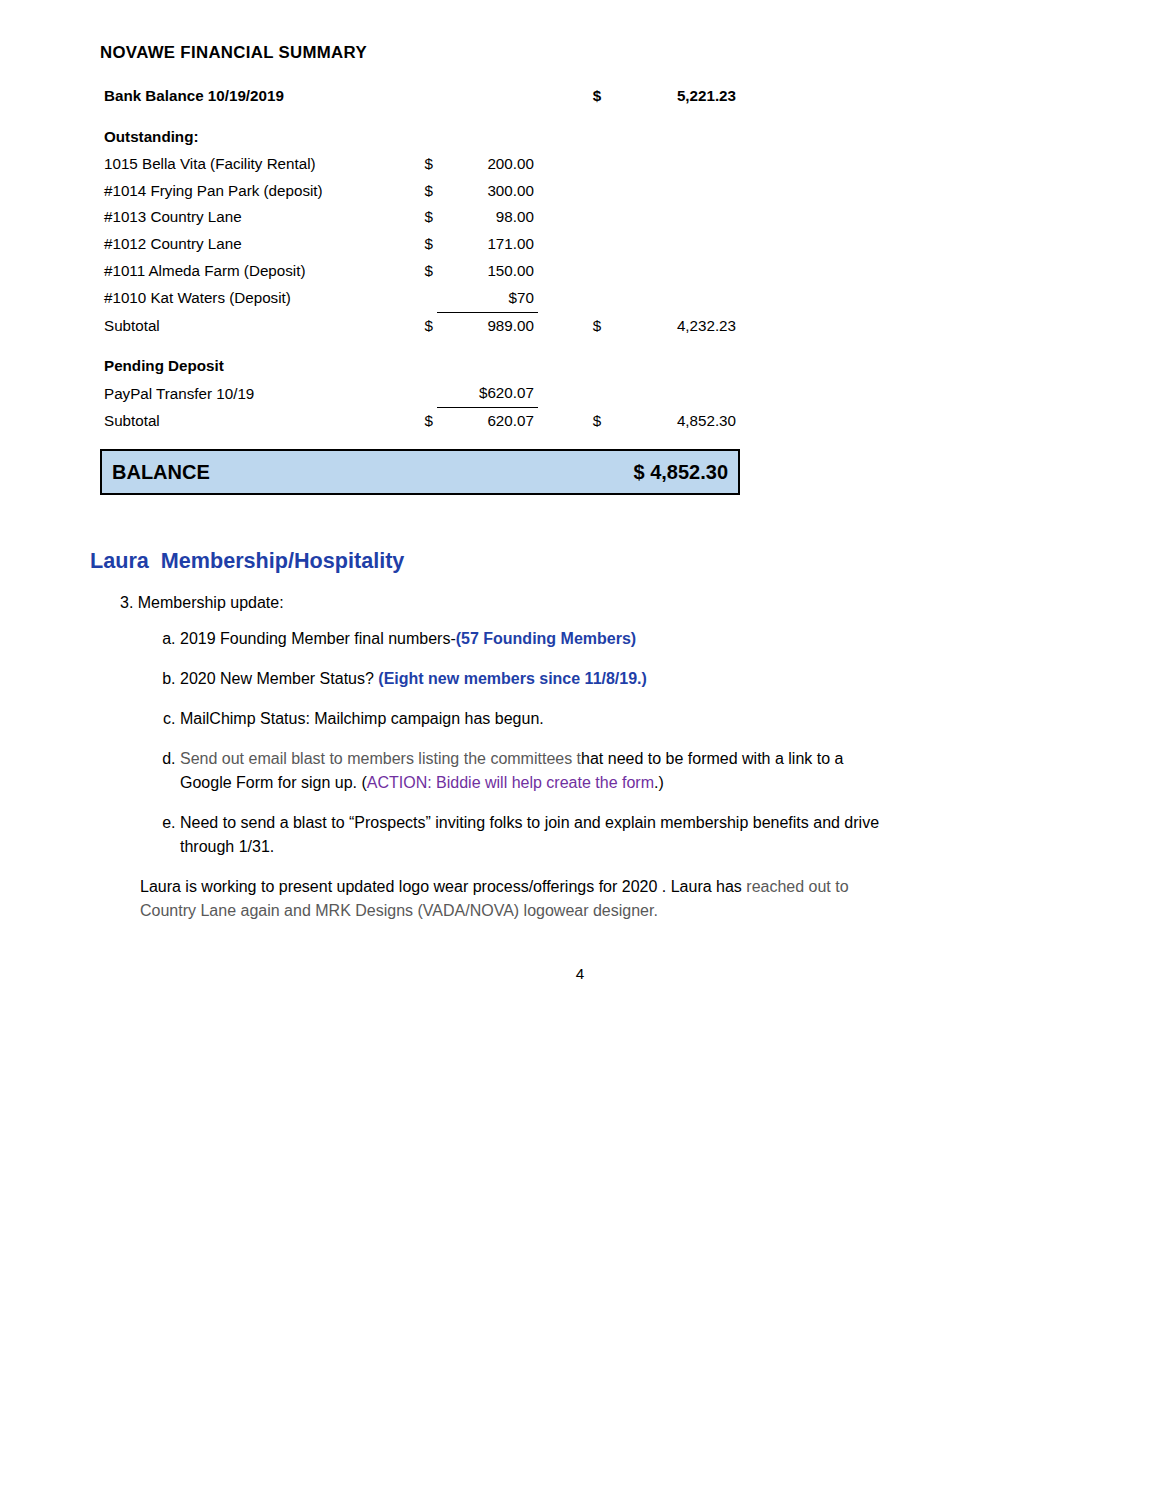NOVAWE FINANCIAL SUMMARY
| Bank Balance 10/19/2019 | | | $ | 5,221.23 |
| Outstanding: | | | | |
| 1015 Bella Vita (Facility Rental) | $ | 200.00 | | |
| #1014 Frying Pan Park (deposit) | $ | 300.00 | | |
| #1013 Country Lane | $ | 98.00 | | |
| #1012 Country Lane | $ | 171.00 | | |
| #1011 Almeda Farm (Deposit) | $ | 150.00 | | |
| #1010 Kat Waters (Deposit) | | $70 | | |
| Subtotal | $ | 989.00 | $ | 4,232.23 |
| Pending Deposit | | | | |
| PayPal Transfer 10/19 | | $620.07 | | |
| Subtotal | $ | 620.07 | $ | 4,852.30 |
BALANCE $ 4,852.30
Laura Membership/Hospitality
3. Membership update:
2019 Founding Member final numbers-(57 Founding Members)
2020 New Member Status? (Eight new members since 11/8/19.)
MailChimp Status: Mailchimp campaign has begun.
Send out email blast to members listing the committees that need to be formed with a link to a Google Form for sign up. (ACTION: Biddie will help create the form.)
Need to send a blast to “Prospects” inviting folks to join and explain membership benefits and drive through 1/31.
Laura is working to present updated logo wear process/offerings for 2020 . Laura has reached out to Country Lane again and MRK Designs (VADA/NOVA) logowear designer.
4